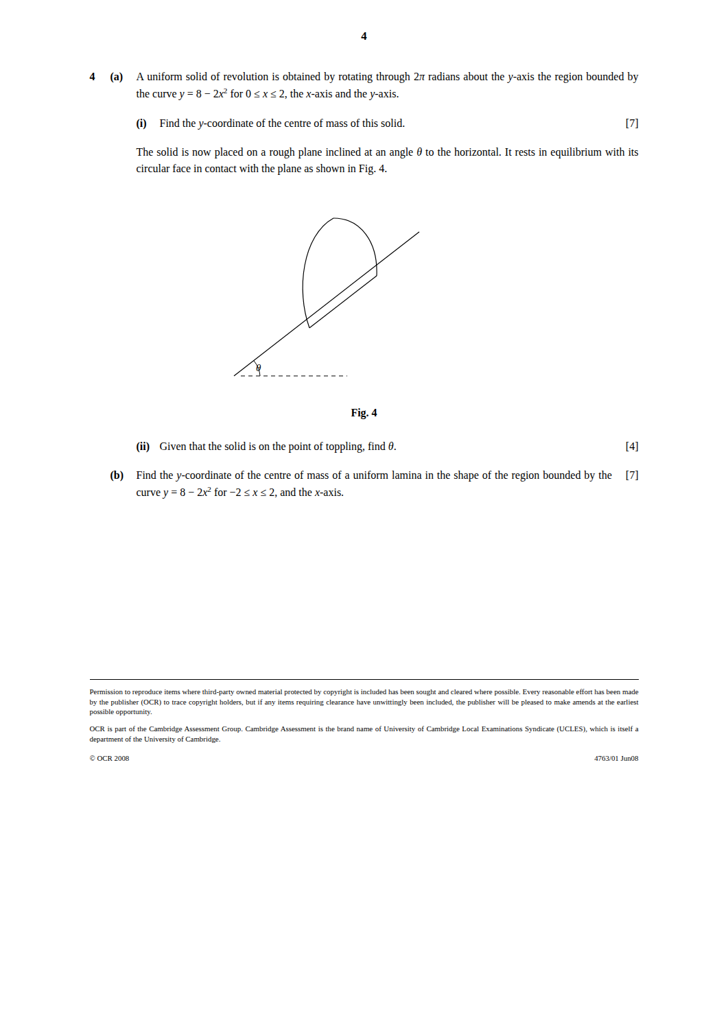4
4
(a)
A uniform solid of revolution is obtained by rotating through 2π radians about the y-axis the region bounded by the curve y = 8 − 2x2 for 0 ≤ x ≤ 2, the x-axis and the y-axis.
(i)
[7] Find the y-coordinate of the centre of mass of this solid.
The solid is now placed on a rough plane inclined at an angle θ to the horizontal. It rests in equilibrium with its circular face in contact with the plane as shown in Fig. 4.
θ
Fig. 4
(ii)
[4] Given that the solid is on the point of toppling, find θ.
(b)
[7] Find the y-coordinate of the centre of mass of a uniform lamina in the shape of the region bounded by the curve y = 8 − 2x2 for −2 ≤ x ≤ 2, and the x-axis.
Permission to reproduce items where third-party owned material protected by copyright is included has been sought and cleared where possible. Every reasonable effort has been made by the publisher (OCR) to trace copyright holders, but if any items requiring clearance have unwittingly been included, the publisher will be pleased to make amends at the earliest possible opportunity.
OCR is part of the Cambridge Assessment Group. Cambridge Assessment is the brand name of University of Cambridge Local Examinations Syndicate (UCLES), which is itself a department of the University of Cambridge.
© OCR 2008 4763/01 Jun08